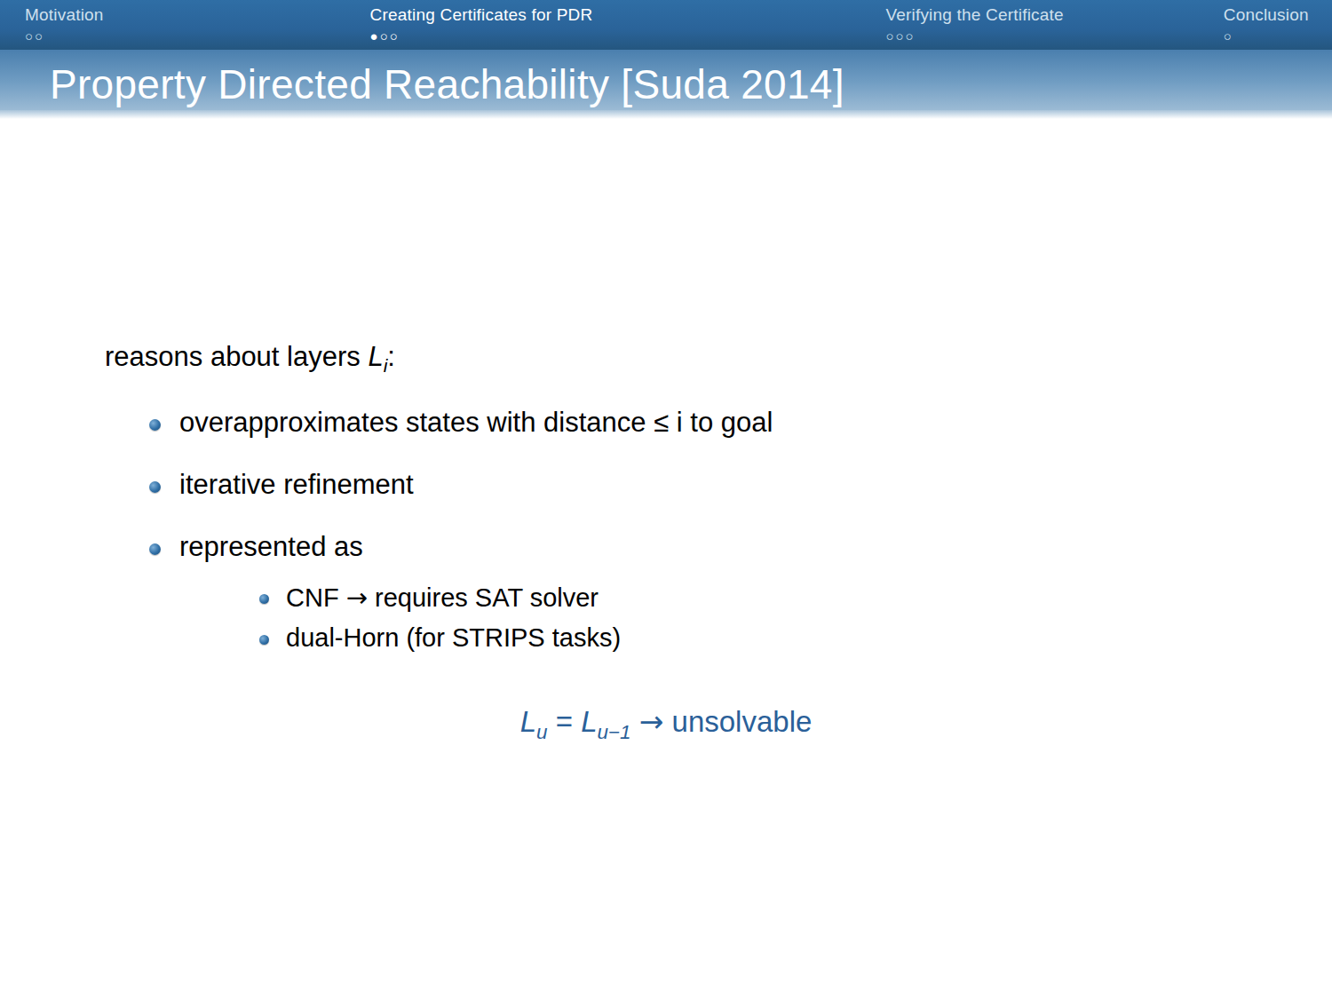Motivation ○○
Creating Certificates for PDR ●○○
Verifying the Certificate ○○○
Conclusion ○
Property Directed Reachability [Suda 2014]
reasons about layers Li:
overapproximates states with distance ≤ i to goal
iterative refinement
represented as
CNF → requires SAT solver
dual-Horn (for STRIPS tasks)
Lu = Lu−1 → unsolvable